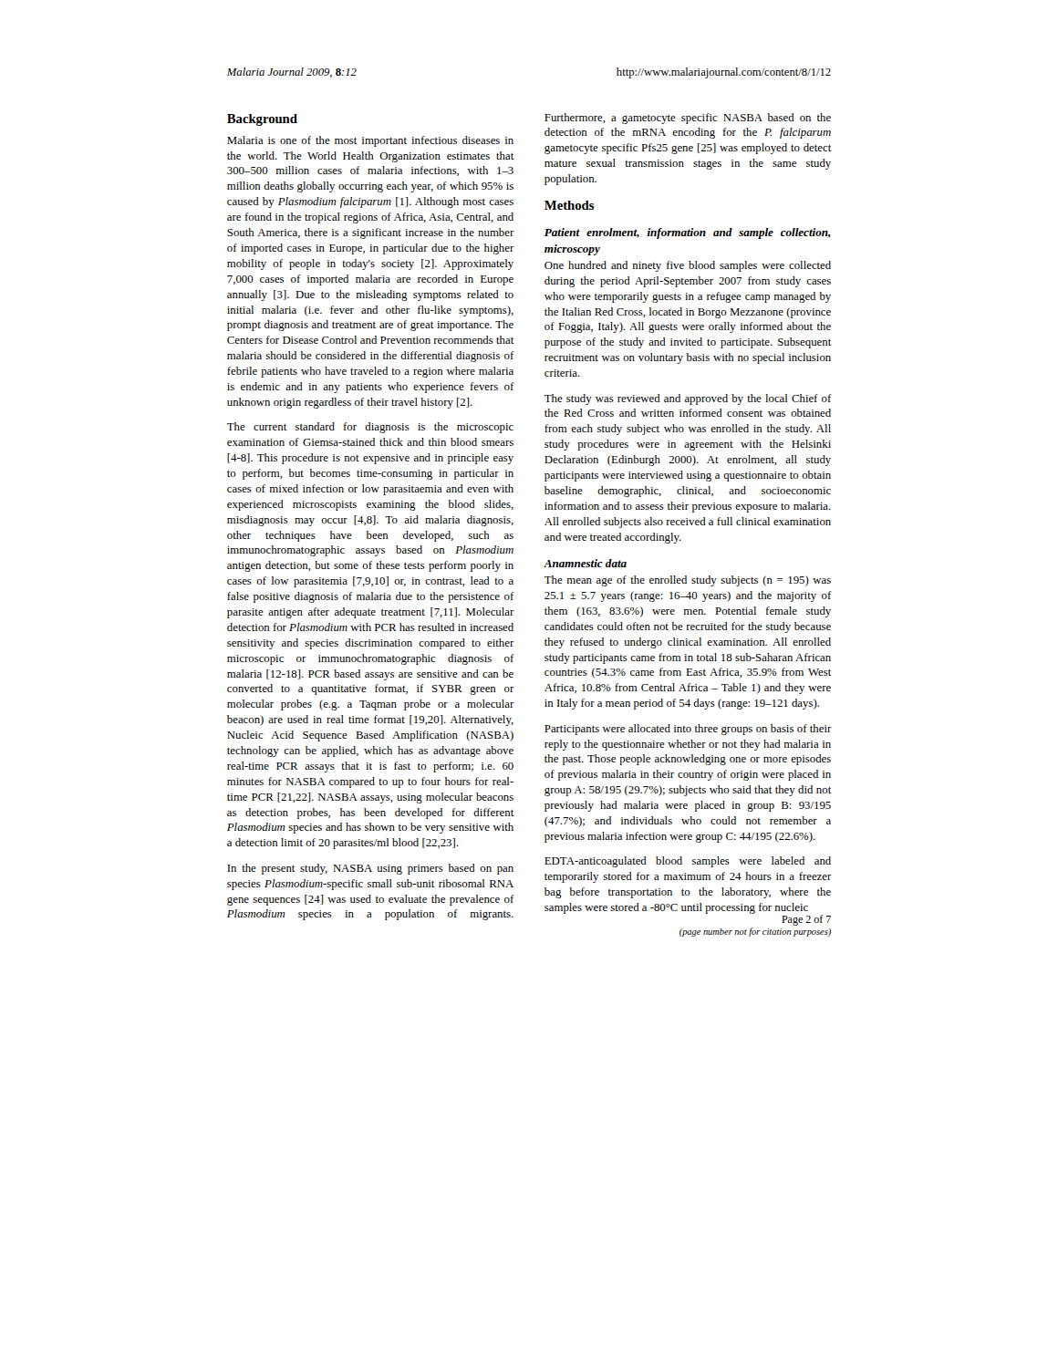Malaria Journal 2009, 8:12
http://www.malariajournal.com/content/8/1/12
Background
Malaria is one of the most important infectious diseases in the world. The World Health Organization estimates that 300–500 million cases of malaria infections, with 1–3 million deaths globally occurring each year, of which 95% is caused by Plasmodium falciparum [1]. Although most cases are found in the tropical regions of Africa, Asia, Central, and South America, there is a significant increase in the number of imported cases in Europe, in particular due to the higher mobility of people in today's society [2]. Approximately 7,000 cases of imported malaria are recorded in Europe annually [3]. Due to the misleading symptoms related to initial malaria (i.e. fever and other flu-like symptoms), prompt diagnosis and treatment are of great importance. The Centers for Disease Control and Prevention recommends that malaria should be considered in the differential diagnosis of febrile patients who have traveled to a region where malaria is endemic and in any patients who experience fevers of unknown origin regardless of their travel history [2].
The current standard for diagnosis is the microscopic examination of Giemsa-stained thick and thin blood smears [4-8]. This procedure is not expensive and in principle easy to perform, but becomes time-consuming in particular in cases of mixed infection or low parasitaemia and even with experienced microscopists examining the blood slides, misdiagnosis may occur [4,8]. To aid malaria diagnosis, other techniques have been developed, such as immunochromatographic assays based on Plasmodium antigen detection, but some of these tests perform poorly in cases of low parasitemia [7,9,10] or, in contrast, lead to a false positive diagnosis of malaria due to the persistence of parasite antigen after adequate treatment [7,11]. Molecular detection for Plasmodium with PCR has resulted in increased sensitivity and species discrimination compared to either microscopic or immunochromatographic diagnosis of malaria [12-18]. PCR based assays are sensitive and can be converted to a quantitative format, if SYBR green or molecular probes (e.g. a Taqman probe or a molecular beacon) are used in real time format [19,20]. Alternatively, Nucleic Acid Sequence Based Amplification (NASBA) technology can be applied, which has as advantage above real-time PCR assays that it is fast to perform; i.e. 60 minutes for NASBA compared to up to four hours for real-time PCR [21,22]. NASBA assays, using molecular beacons as detection probes, has been developed for different Plasmodium species and has shown to be very sensitive with a detection limit of 20 parasites/ml blood [22,23].
In the present study, NASBA using primers based on pan species Plasmodium-specific small sub-unit ribosomal RNA gene sequences [24] was used to evaluate the prevalence of Plasmodium species in a population of migrants. Furthermore, a gametocyte specific NASBA based on the detection of the mRNA encoding for the P. falciparum gametocyte specific Pfs25 gene [25] was employed to detect mature sexual transmission stages in the same study population.
Methods
Patient enrolment, information and sample collection, microscopy
One hundred and ninety five blood samples were collected during the period April-September 2007 from study cases who were temporarily guests in a refugee camp managed by the Italian Red Cross, located in Borgo Mezzanone (province of Foggia, Italy). All guests were orally informed about the purpose of the study and invited to participate. Subsequent recruitment was on voluntary basis with no special inclusion criteria.
The study was reviewed and approved by the local Chief of the Red Cross and written informed consent was obtained from each study subject who was enrolled in the study. All study procedures were in agreement with the Helsinki Declaration (Edinburgh 2000). At enrolment, all study participants were interviewed using a questionnaire to obtain baseline demographic, clinical, and socioeconomic information and to assess their previous exposure to malaria. All enrolled subjects also received a full clinical examination and were treated accordingly.
Anamnestic data
The mean age of the enrolled study subjects (n = 195) was 25.1 ± 5.7 years (range: 16–40 years) and the majority of them (163, 83.6%) were men. Potential female study candidates could often not be recruited for the study because they refused to undergo clinical examination. All enrolled study participants came from in total 18 sub-Saharan African countries (54.3% came from East Africa, 35.9% from West Africa, 10.8% from Central Africa – Table 1) and they were in Italy for a mean period of 54 days (range: 19–121 days).
Participants were allocated into three groups on basis of their reply to the questionnaire whether or not they had malaria in the past. Those people acknowledging one or more episodes of previous malaria in their country of origin were placed in group A: 58/195 (29.7%); subjects who said that they did not previously had malaria were placed in group B: 93/195 (47.7%); and individuals who could not remember a previous malaria infection were group C: 44/195 (22.6%).
EDTA-anticoagulated blood samples were labeled and temporarily stored for a maximum of 24 hours in a freezer bag before transportation to the laboratory, where the samples were stored a -80°C until processing for nucleic
Page 2 of 7
(page number not for citation purposes)